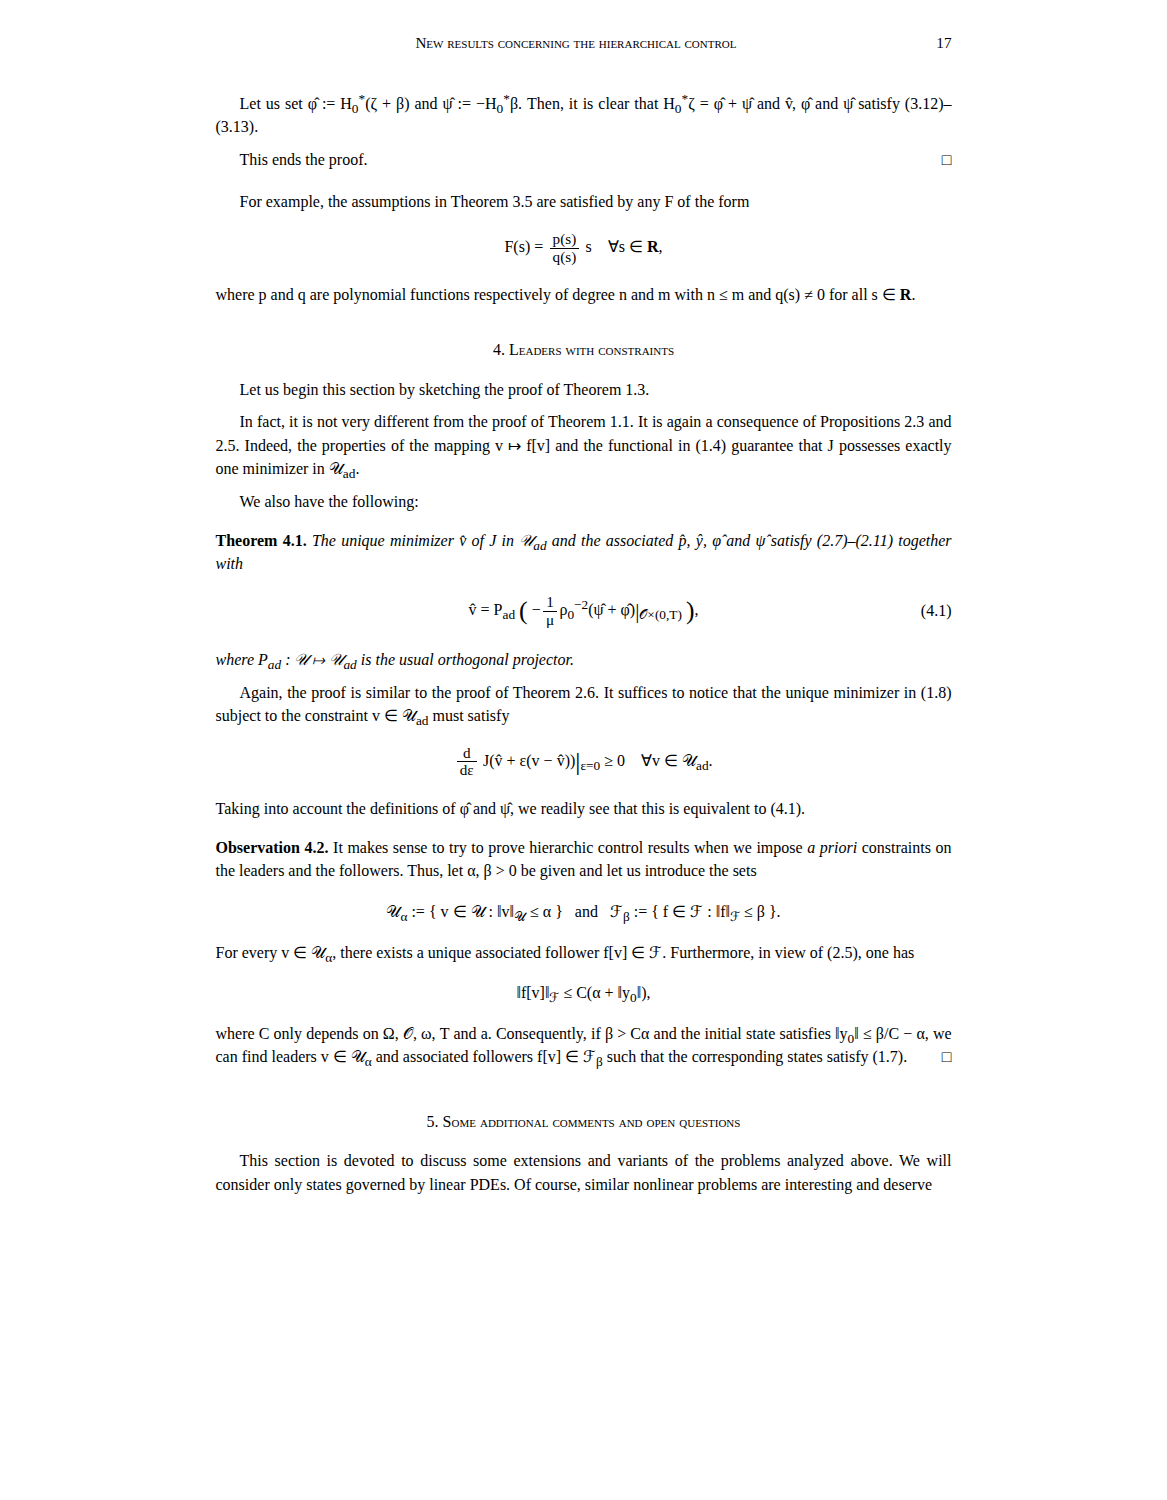New results concerning the hierarchical control 17
Let us set φ̂ := H0*(ζ + β) and ψ̂ := −H0*β. Then, it is clear that H0*ζ = φ̂ + ψ̂ and v̂, φ̂ and ψ̂ satisfy (3.12)–(3.13).
This ends the proof. □
For example, the assumptions in Theorem 3.5 are satisfied by any F of the form
F(s) = p(s) q(s) s ∀s ∈ R,
where p and q are polynomial functions respectively of degree n and m with n ≤ m and q(s) ≠ 0 for all s ∈ R.
4. Leaders with constraints
Let us begin this section by sketching the proof of Theorem 1.3.
In fact, it is not very different from the proof of Theorem 1.1. It is again a consequence of Propositions 2.3 and 2.5. Indeed, the properties of the mapping v ↦ f[v] and the functional in (1.4) guarantee that J possesses exactly one minimizer in 𝒰ad.
We also have the following:
Theorem 4.1. The unique minimizer v̂ of J in 𝒰ad and the associated p̂, ŷ, φ̂ and ψ̂ satisfy (2.7)–(2.11) together with
v̂ = Pad ( −1 μρ0−2(ψ̂ + φ̂)|𝒪×(0,T) ), (4.1)
where Pad : 𝒰 ↦ 𝒰ad is the usual orthogonal projector.
Again, the proof is similar to the proof of Theorem 2.6. It suffices to notice that the unique minimizer in (1.8) subject to the constraint v ∈ 𝒰ad must satisfy
ddε J(v̂ + ε(v − v̂))|ε=0 ≥ 0 ∀v ∈ 𝒰ad.
Taking into account the definitions of φ̂ and ψ̂, we readily see that this is equivalent to (4.1).
Observation 4.2. It makes sense to try to prove hierarchic control results when we impose a priori constraints on the leaders and the followers. Thus, let α, β > 0 be given and let us introduce the sets
𝒰α := { v ∈ 𝒰 : ‖v‖𝒰 ≤ α } and ℱβ := { f ∈ ℱ : ‖f‖ℱ ≤ β }.
For every v ∈ 𝒰α, there exists a unique associated follower f[v] ∈ ℱ. Furthermore, in view of (2.5), one has
‖f[v]‖ℱ ≤ C(α + ‖y0‖),
where C only depends on Ω, 𝒪, ω, T and a. Consequently, if β > Cα and the initial state satisfies ‖y0‖ ≤ β/C − α, we can find leaders v ∈ 𝒰α and associated followers f[v] ∈ ℱβ such that the corresponding states satisfy (1.7). □
5. Some additional comments and open questions
This section is devoted to discuss some extensions and variants of the problems analyzed above. We will consider only states governed by linear PDEs. Of course, similar nonlinear problems are interesting and deserve